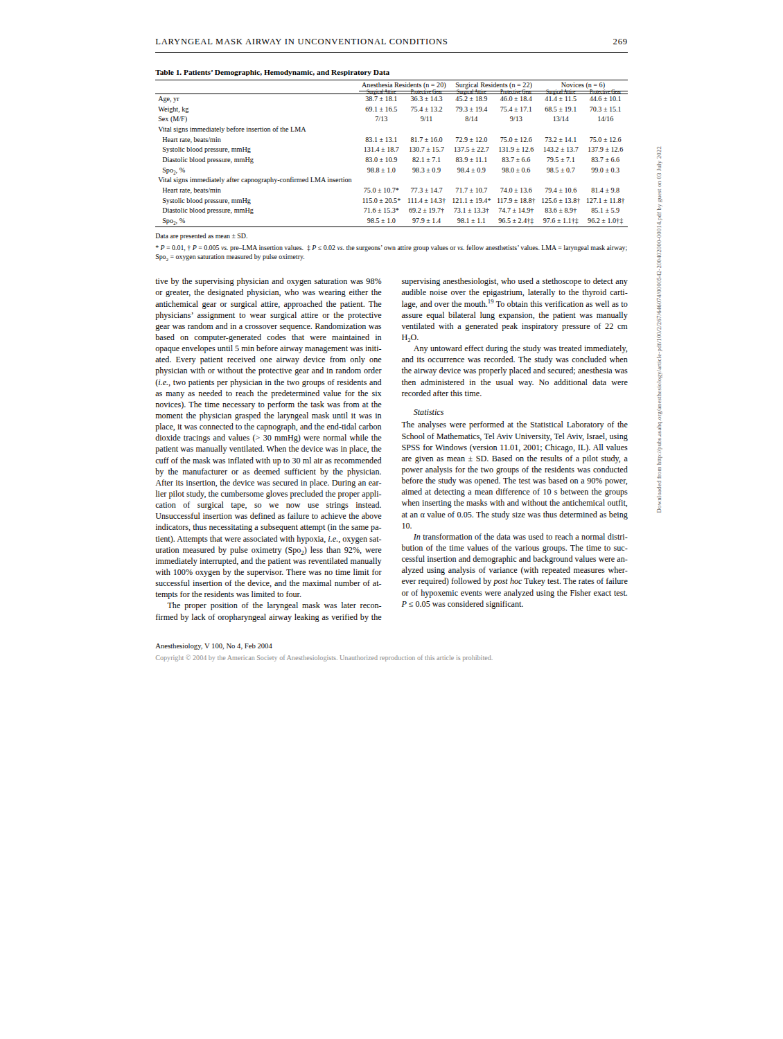Downloaded from http://pubs.asahq.org/anesthesiology/article-pdf/100/2/267/646074/0000542-200402000-00014.pdf by guest on 03 July 2022
Laryngeal Mask Airway in Unconventional Conditions 269
Table 1. Patients’ Demographic, Hemodynamic, and Respiratory Data
| | Anesthesia Residents (n = 20) | Surgical Residents (n = 22) | Novices (n = 6) |
| --- | --- | --- | --- |
| | Surgical Attire | Protective Gear | Surgical Attire | Protective Gear | Surgical Attire | Protective Gear |
| Age, yr | 38.7 ± 18.1 | 36.3 ± 14.3 | 45.2 ± 18.9 | 46.0 ± 18.4 | 41.4 ± 11.5 | 44.6 ± 10.1 |
| Weight, kg | 69.1 ± 16.5 | 75.4 ± 13.2 | 79.3 ± 19.4 | 75.4 ± 17.1 | 68.5 ± 19.1 | 70.3 ± 15.1 |
| Sex (M/F) | 7/13 | 9/11 | 8/14 | 9/13 | 13/14 | 14/16 |
| Vital signs immediately before insertion of the LMA | | | | | | |
| Heart rate, beats/min | 83.1 ± 13.1 | 81.7 ± 16.0 | 72.9 ± 12.0 | 75.0 ± 12.6 | 73.2 ± 14.1 | 75.0 ± 12.6 |
| Systolic blood pressure, mmHg | 131.4 ± 18.7 | 130.7 ± 15.7 | 137.5 ± 22.7 | 131.9 ± 12.6 | 143.2 ± 13.7 | 137.9 ± 12.6 |
| Diastolic blood pressure, mmHg | 83.0 ± 10.9 | 82.1 ± 7.1 | 83.9 ± 11.1 | 83.7 ± 6.6 | 79.5 ± 7.1 | 83.7 ± 6.6 |
| Spo 2 , % | 98.8 ± 1.0 | 98.3 ± 0.9 | 98.4 ± 0.9 | 98.0 ± 0.6 | 98.5 ± 0.7 | 99.0 ± 0.3 |
| Vital signs immediately after capnography-confirmed LMA insertion | | | | | | |
| Heart rate, beats/min | 75.0 ± 10.7* | 77.3 ± 14.7 | 71.7 ± 10.7 | 74.0 ± 13.6 | 79.4 ± 10.6 | 81.4 ± 9.8 |
| Systolic blood pressure, mmHg | 115.0 ± 20.5* | 111.4 ± 14.3† | 121.1 ± 19.4* | 117.9 ± 18.8† | 125.6 ± 13.8† | 127.1 ± 11.8† |
| Diastolic blood pressure, mmHg | 71.6 ± 15.3* | 69.2 ± 19.7† | 73.1 ± 13.3† | 74.7 ± 14.9† | 83.6 ± 8.9† | 85.1 ± 5.9 |
| Spo 2 , % | 98.5 ± 1.0 | 97.9 ± 1.4 | 98.1 ± 1.1 | 96.5 ± 2.4†‡ | 97.6 ± 1.1†‡ | 96.2 ± 1.0†‡ |
Data are presented as mean ± SD.
* P = 0.01, † P = 0.005 vs. pre–LMA insertion values. ‡ P ≤ 0.02 vs. the surgeons’ own attire group values or vs. fellow anesthetists’ values. LMA = laryngeal mask airway; Spo2 = oxygen saturation measured by pulse oximetry.
tive by the supervising physician and oxygen saturation was 98% or greater, the designated physician, who was wearing either the antichemical gear or surgical attire, approached the patient. The physicians’ assignment to wear surgical attire or the protective gear was random and in a crossover sequence. Randomization was based on computer-generated codes that were maintained in opaque envelopes until 5 min before airway management was initiated. Every patient received one airway device from only one physician with or without the protective gear and in random order (i.e., two patients per physician in the two groups of residents and as many as needed to reach the predetermined value for the six novices). The time necessary to perform the task was from at the moment the physician grasped the laryngeal mask until it was in place, it was connected to the capnograph, and the end-tidal carbon dioxide tracings and values (> 30 mmHg) were normal while the patient was manually ventilated. When the device was in place, the cuff of the mask was inflated with up to 30 ml air as recommended by the manufacturer or as deemed sufficient by the physician. After its insertion, the device was secured in place. During an earlier pilot study, the cumbersome gloves precluded the proper application of surgical tape, so we now use strings instead. Unsuccessful insertion was defined as failure to achieve the above indicators, thus necessitating a subsequent attempt (in the same patient). Attempts that were associated with hypoxia, i.e., oxygen saturation measured by pulse oximetry (Spo2) less than 92%, were immediately interrupted, and the patient was reventilated manually with 100% oxygen by the supervisor. There was no time limit for successful insertion of the device, and the maximal number of attempts for the residents was limited to four.
The proper position of the laryngeal mask was later reconfirmed by lack of oropharyngeal airway leaking as verified by the supervising anesthesiologist, who used a stethoscope to detect any audible noise over the epigastrium, laterally to the thyroid cartilage, and over the mouth.19 To obtain this verification as well as to assure equal bilateral lung expansion, the patient was manually ventilated with a generated peak inspiratory pressure of 22 cm H2 O.
Any untoward effect during the study was treated immediately, and its occurrence was recorded. The study was concluded when the airway device was properly placed and secured; anesthesia was then administered in the usual way. No additional data were recorded after this time.
Statistics
The analyses were performed at the Statistical Laboratory of the School of Mathematics, Tel Aviv University, Tel Aviv, Israel, using SPSS for Windows (version 11.01, 2001; Chicago, IL). All values are given as mean ± SD. Based on the results of a pilot study, a power analysis for the two groups of the residents was conducted before the study was opened. The test was based on a 90% power, aimed at detecting a mean difference of 10 s between the groups when inserting the masks with and without the antichemical outfit, at an α value of 0.05. The study size was thus determined as being 10.
In transformation of the data was used to reach a normal distribution of the time values of the various groups. The time to successful insertion and demographic and background values were analyzed using analysis of variance (with repeated measures wherever required) followed by post hoc Tukey test. The rates of failure or of hypoxemic events were analyzed using the Fisher exact test. P ≤ 0.05 was considered significant.
Anesthesiology, V 100, No 4, Feb 2004
Copyright © 2004 by the American Society of Anesthesiologists. Unauthorized reproduction of this article is prohibited.